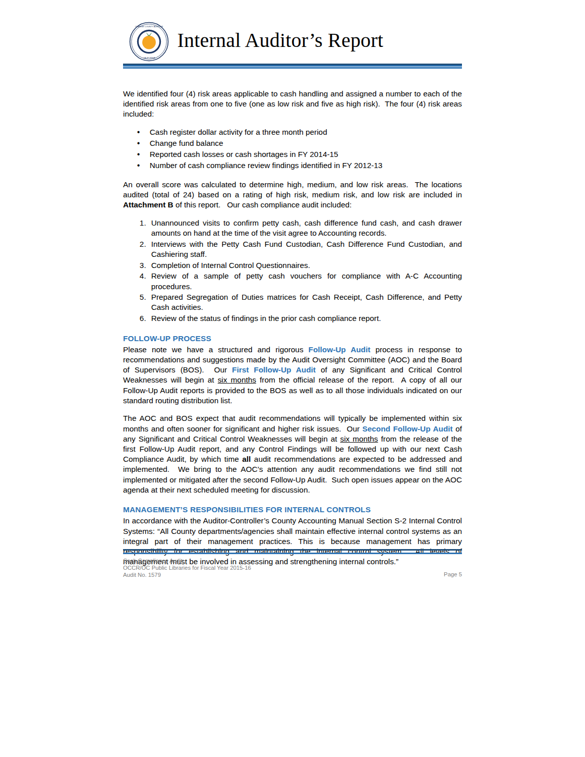ORANGE COUNTY AUDITOR CALIFORNIA
Internal Auditor’s Report
We identified four (4) risk areas applicable to cash handling and assigned a number to each of the identified risk areas from one to five (one as low risk and five as high risk). The four (4) risk areas included:
Cash register dollar activity for a three month period
Change fund balance
Reported cash losses or cash shortages in FY 2014-15
Number of cash compliance review findings identified in FY 2012-13
An overall score was calculated to determine high, medium, and low risk areas. The locations audited (total of 24) based on a rating of high risk, medium risk, and low risk are included in Attachment B of this report. Our cash compliance audit included:
Unannounced visits to confirm petty cash, cash difference fund cash, and cash drawer amounts on hand at the time of the visit agree to Accounting records.
Interviews with the Petty Cash Fund Custodian, Cash Difference Fund Custodian, and Cashiering staff.
Completion of Internal Control Questionnaires.
Review of a sample of petty cash vouchers for compliance with A-C Accounting procedures.
Prepared Segregation of Duties matrices for Cash Receipt, Cash Difference, and Petty Cash activities.
Review of the status of findings in the prior cash compliance report.
FOLLOW-UP PROCESS
Please note we have a structured and rigorous Follow-Up Audit process in response to recommendations and suggestions made by the Audit Oversight Committee (AOC) and the Board of Supervisors (BOS). Our First Follow-Up Audit of any Significant and Critical Control Weaknesses will begin at six months from the official release of the report. A copy of all our Follow-Up Audit reports is provided to the BOS as well as to all those individuals indicated on our standard routing distribution list.
The AOC and BOS expect that audit recommendations will typically be implemented within six months and often sooner for significant and higher risk issues. Our Second Follow-Up Audit of any Significant and Critical Control Weaknesses will begin at six months from the release of the first Follow-Up Audit report, and any Control Findings will be followed up with our next Cash Compliance Audit, by which time all audit recommendations are expected to be addressed and implemented. We bring to the AOC’s attention any audit recommendations we find still not implemented or mitigated after the second Follow-Up Audit. Such open issues appear on the AOC agenda at their next scheduled meeting for discussion.
MANAGEMENT’S RESPONSIBILITIES FOR INTERNAL CONTROLS
In accordance with the Auditor-Controller’s County Accounting Manual Section S-2 Internal Control Systems: “All County departments/agencies shall maintain effective internal control systems as an integral part of their management practices. This is because management has primary responsibility for establishing and maintaining the internal control system. All levels of management must be involved in assessing and strengthening internal controls.”
Cash Compliance Audit:
OCCR/OC Public Libraries for Fiscal Year 2015-16
Audit No. 1579
Page 5